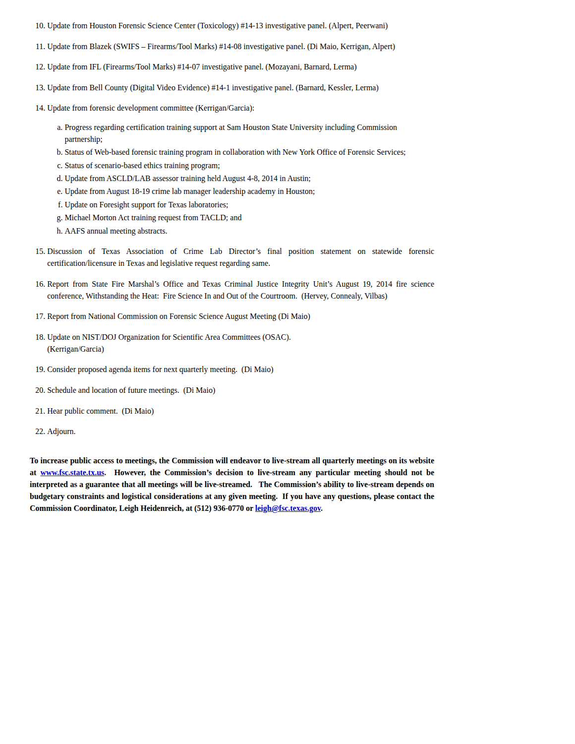Update from Houston Forensic Science Center (Toxicology) #14-13 investigative panel. (Alpert, Peerwani)
Update from Blazek (SWIFS – Firearms/Tool Marks) #14-08 investigative panel. (Di Maio, Kerrigan, Alpert)
Update from IFL (Firearms/Tool Marks) #14-07 investigative panel. (Mozayani, Barnard, Lerma)
Update from Bell County (Digital Video Evidence) #14-1 investigative panel. (Barnard, Kessler, Lerma)
Update from forensic development committee (Kerrigan/Garcia):
Progress regarding certification training support at Sam Houston State University including Commission partnership;
Status of Web-based forensic training program in collaboration with New York Office of Forensic Services;
Status of scenario-based ethics training program;
Update from ASCLD/LAB assessor training held August 4-8, 2014 in Austin;
Update from August 18-19 crime lab manager leadership academy in Houston;
Update on Foresight support for Texas laboratories;
Michael Morton Act training request from TACLD; and
AAFS annual meeting abstracts.
Discussion of Texas Association of Crime Lab Director’s final position statement on statewide forensic certification/licensure in Texas and legislative request regarding same.
Report from State Fire Marshal’s Office and Texas Criminal Justice Integrity Unit’s August 19, 2014 fire science conference, Withstanding the Heat: Fire Science In and Out of the Courtroom. (Hervey, Connealy, Vilbas)
Report from National Commission on Forensic Science August Meeting (Di Maio)
Update on NIST/DOJ Organization for Scientific Area Committees (OSAC).
(Kerrigan/Garcia)
Consider proposed agenda items for next quarterly meeting. (Di Maio)
Schedule and location of future meetings. (Di Maio)
Hear public comment. (Di Maio)
Adjourn.
To increase public access to meetings, the Commission will endeavor to live-stream all quarterly meetings on its website at www.fsc.state.tx.us. However, the Commission’s decision to live-stream any particular meeting should not be interpreted as a guarantee that all meetings will be live-streamed. The Commission’s ability to live-stream depends on budgetary constraints and logistical considerations at any given meeting. If you have any questions, please contact the Commission Coordinator, Leigh Heidenreich, at (512) 936-0770 or leigh@fsc.texas.gov.